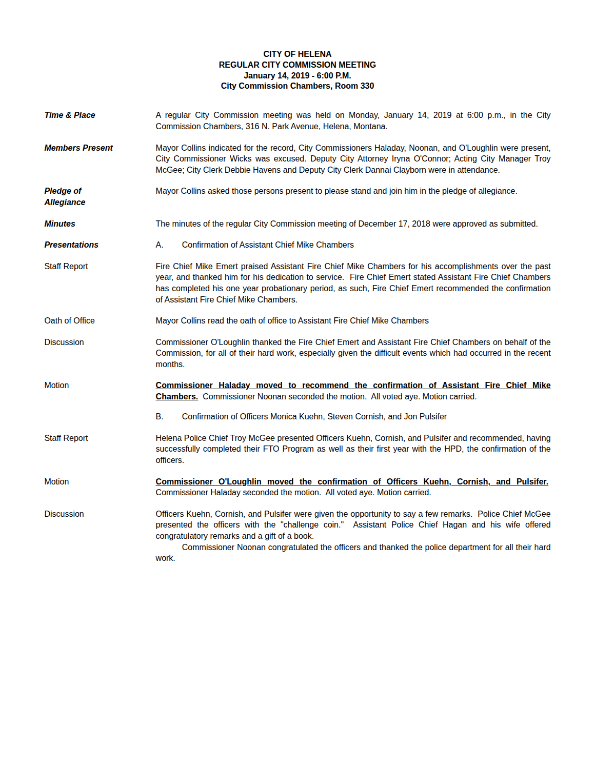CITY OF HELENA
REGULAR CITY COMMISSION MEETING
January 14, 2019 - 6:00 P.M.
City Commission Chambers, Room 330
| Time & Place | A regular City Commission meeting was held on Monday, January 14, 2019 at 6:00 p.m., in the City Commission Chambers, 316 N. Park Avenue, Helena, Montana. |
| Members Present | Mayor Collins indicated for the record, City Commissioners Haladay, Noonan, and O'Loughlin were present, City Commissioner Wicks was excused. Deputy City Attorney Iryna O'Connor; Acting City Manager Troy McGee; City Clerk Debbie Havens and Deputy City Clerk Dannai Clayborn were in attendance. |
| Pledge of Allegiance | Mayor Collins asked those persons present to please stand and join him in the pledge of allegiance. |
| Minutes | The minutes of the regular City Commission meeting of December 17, 2018 were approved as submitted. |
| Presentations | A. Confirmation of Assistant Chief Mike Chambers |
| Staff Report | Fire Chief Mike Emert praised Assistant Fire Chief Mike Chambers for his accomplishments over the past year, and thanked him for his dedication to service. Fire Chief Emert stated Assistant Fire Chief Chambers has completed his one year probationary period, as such, Fire Chief Emert recommended the confirmation of Assistant Fire Chief Mike Chambers. |
| Oath of Office | Mayor Collins read the oath of office to Assistant Fire Chief Mike Chambers |
| Discussion | Commissioner O'Loughlin thanked the Fire Chief Emert and Assistant Fire Chief Chambers on behalf of the Commission, for all of their hard work, especially given the difficult events which had occurred in the recent months. |
| Motion | Commissioner Haladay moved to recommend the confirmation of Assistant Fire Chief Mike Chambers. Commissioner Noonan seconded the motion. All voted aye. Motion carried. B. Confirmation of Officers Monica Kuehn, Steven Cornish, and Jon Pulsifer |
| Staff Report | Helena Police Chief Troy McGee presented Officers Kuehn, Cornish, and Pulsifer and recommended, having successfully completed their FTO Program as well as their first year with the HPD, the confirmation of the officers. |
| Motion | Commissioner O'Loughlin moved the confirmation of Officers Kuehn, Cornish, and Pulsifer. Commissioner Haladay seconded the motion. All voted aye. Motion carried. |
| Discussion | Officers Kuehn, Cornish, and Pulsifer were given the opportunity to say a few remarks. Police Chief McGee presented the officers with the "challenge coin." Assistant Police Chief Hagan and his wife offered congratulatory remarks and a gift of a book. Commissioner Noonan congratulated the officers and thanked the police department for all their hard work. |